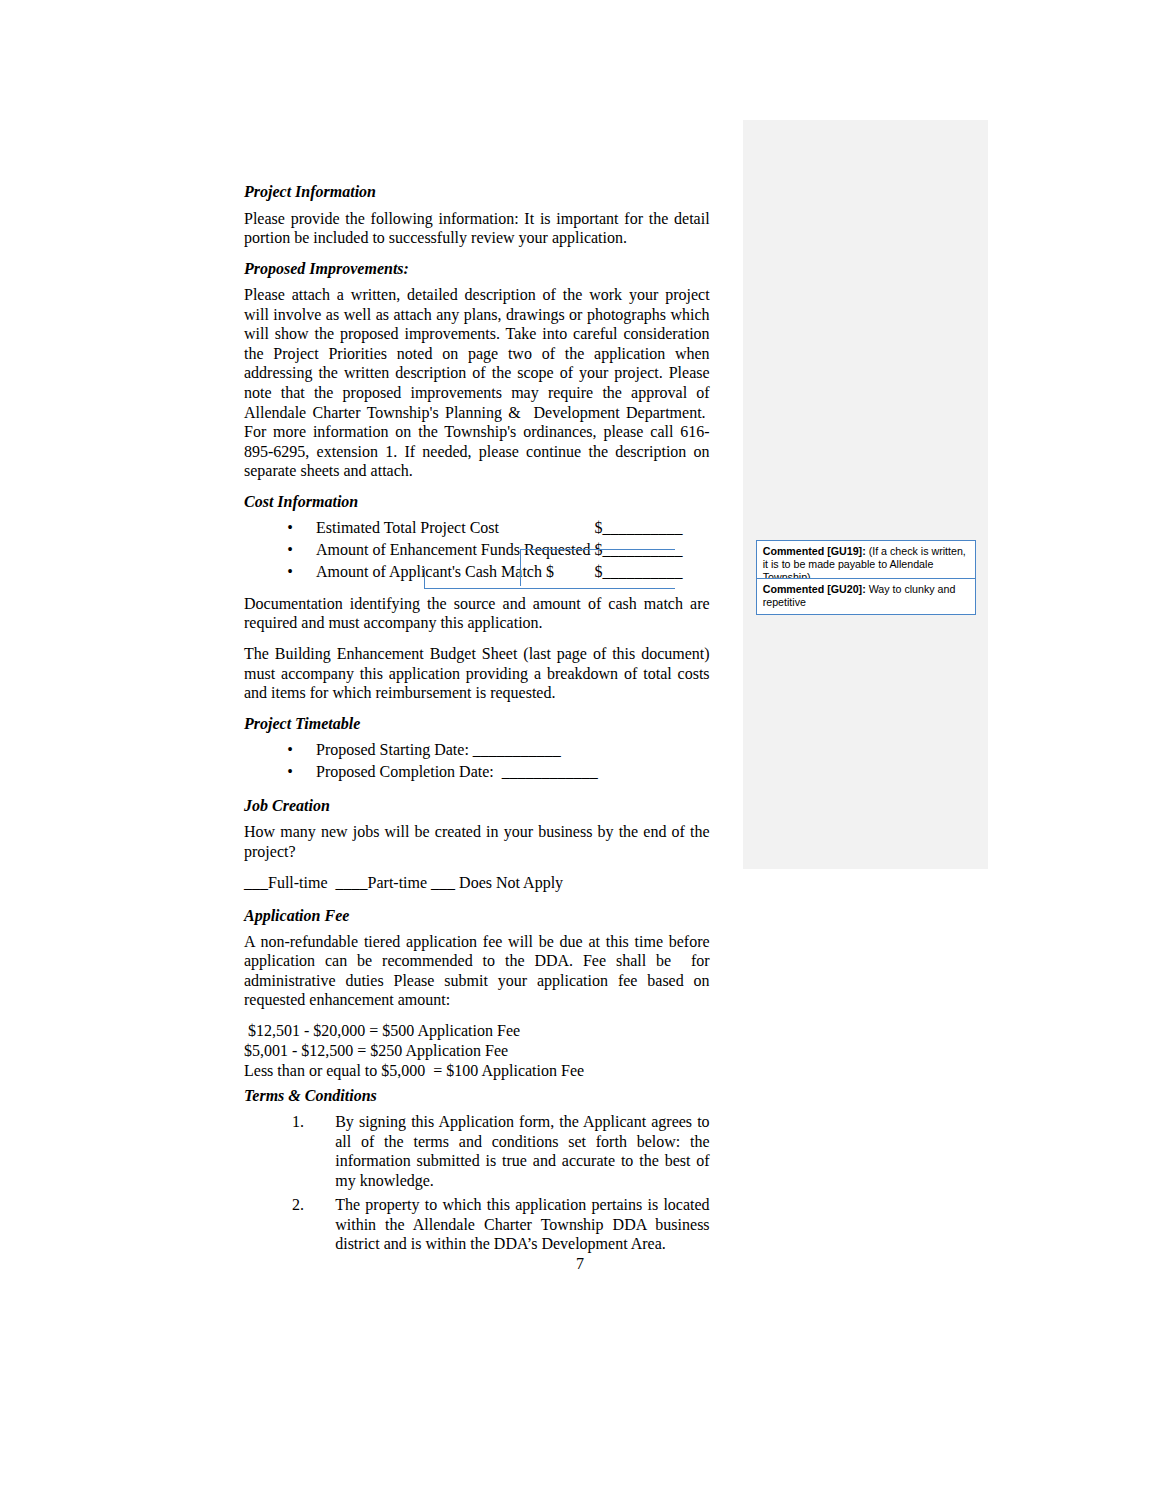Project Information
Please provide the following information: It is important for the detail portion be included to successfully review your application.
Proposed Improvements:
Please attach a written, detailed description of the work your project will involve as well as attach any plans, drawings or photographs which will show the proposed improvements. Take into careful consideration the Project Priorities noted on page two of the application when addressing the written description of the scope of your project. Please note that the proposed improvements may require the approval of Allendale Charter Township's Planning & Development Department. For more information on the Township's ordinances, please call 616-895-6295, extension 1. If needed, please continue the description on separate sheets and attach.
Cost Information
•Estimated Total Project Cost$__________
•Amount of Enhancement Funds Requested$__________
•Amount of Applicant's Cash Match $$__________
Documentation identifying the source and amount of cash match are required and must accompany this application.
The Building Enhancement Budget Sheet (last page of this document) must accompany this application providing a breakdown of total costs and items for which reimbursement is requested.
Project Timetable
•Proposed Starting Date: ___________
•Proposed Completion Date: ____________
Job Creation
How many new jobs will be created in your business by the end of the project?
___Full-time ____Part-time ___ Does Not Apply
Application Fee
A non-refundable tiered application fee will be due at this time before application can be recommended to the DDA. Fee shall be for administrative duties Please submit your application fee based on requested enhancement amount:
$12,501 - $20,000 = $500 Application Fee
$5,001 - $12,500 = $250 Application Fee
Less than or equal to $5,000 = $100 Application Fee
Terms & Conditions
1. By signing this Application form, the Applicant agrees to all of the terms and conditions set forth below: the information submitted is true and accurate to the best of my knowledge.
2. The property to which this application pertains is located within the Allendale Charter Township DDA business district and is within the DDA’s Development Area.
Commented [GU19]: (If a check is written, it is to be made payable to Allendale Township).
Commented [GU20]: Way to clunky and repetitive
7